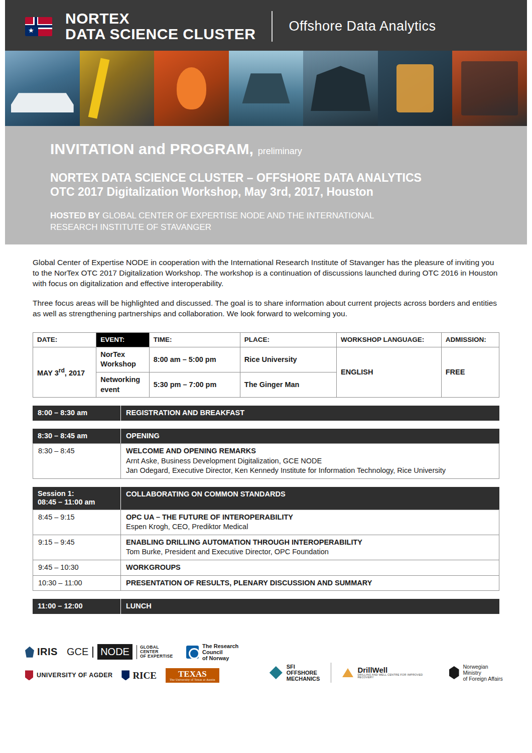NORTEX DATA SCIENCE CLUSTER
Offshore Data Analytics
INVITATION and PROGRAM, preliminary
NORTEX DATA SCIENCE CLUSTER – OFFSHORE DATA ANALYTICS
OTC 2017 Digitalization Workshop, May 3rd, 2017, Houston
HOSTED BY GLOBAL CENTER OF EXPERTISE NODE AND THE INTERNATIONAL
RESEARCH INSTITUTE OF STAVANGER
Global Center of Expertise NODE in cooperation with the International Research Institute of Stavanger has the pleasure of inviting you to the NorTex OTC 2017 Digitalization Workshop. The workshop is a continuation of discussions launched during OTC 2016 in Houston with focus on digitalization and effective interoperability.
Three focus areas will be highlighted and discussed. The goal is to share information about current projects across borders and entities as well as strengthening partnerships and collaboration. We look forward to welcoming you.
| DATE: | EVENT: | TIME: | PLACE: | WORKSHOP LANGUAGE: | ADMISSION: |
| --- | --- | --- | --- | --- | --- |
| MAY 3 rd , 2017 | NorTex Workshop | 8:00 am – 5:00 pm | Rice University | ENGLISH | FREE |
| Networking event | 5:30 pm – 7:00 pm | The Ginger Man |
8:00 – 8:30 am
REGISTRATION AND BREAKFAST
8:30 – 8:45 am
OPENING
| 8:30 – 8:45 | WELCOME AND OPENING REMARKS Arnt Aske, Business Development Digitalization, GCE NODE Jan Odegard, Executive Director, Ken Kennedy Institute for Information Technology, Rice University |
Session 1:
08:45 – 11:00 am
COLLABORATING ON COMMON STANDARDS
| 8:45 – 9:15 | OPC UA – THE FUTURE OF INTEROPERABILITY Espen Krogh, CEO, Prediktor Medical |
| 9:15 – 9:45 | ENABLING DRILLING AUTOMATION THROUGH INTEROPERABILITY Tom Burke, President and Executive Director, OPC Foundation |
| 9:45 – 10:30 | WORKGROUPS |
| 10:30 – 11:00 | PRESENTATION OF RESULTS, PLENARY DISCUSSION AND SUMMARY |
11:00 – 12:00
LUNCH
IRIS
GCE NODE GLOBAL CENTER
OF EXPERTISE
The Research Council
of Norway
UNIVERSITY OF AGDER
RICE
TEXASThe University of Texas at Austin
SFI
OFFSHORE
MECHANICS
DrillWellDRILLING AND WELL CENTRE FOR IMPROVED RECOVERY
Norwegian Ministry
of Foreign Affairs